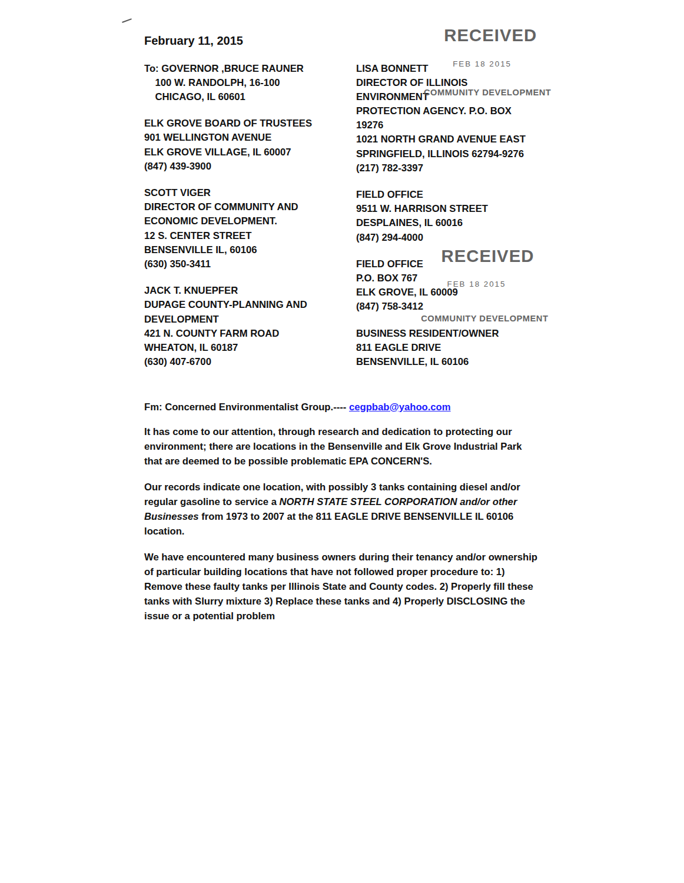RECEIVED
FEB 18 2015
COMMUNITY DEVELOPMENT
RECEIVED
FEB 18 2015
COMMUNITY DEVELOPMENT
February 11, 2015
To: GOVERNOR ,BRUCE RAUNER
100 W. RANDOLPH, 16-100
CHICAGO, IL 60601
ELK GROVE BOARD OF TRUSTEES
901 WELLINGTON AVENUE
ELK GROVE VILLAGE, IL 60007
(847) 439-3900
SCOTT VIGER
DIRECTOR OF COMMUNITY AND
ECONOMIC DEVELOPMENT.
12 S. CENTER STREET
BENSENVILLE IL, 60106
(630) 350-3411
JACK T. KNUEPFER
DUPAGE COUNTY-PLANNING AND
DEVELOPMENT
421 N. COUNTY FARM ROAD
WHEATON, IL 60187
(630) 407-6700
LISA BONNETT
DIRECTOR OF ILLINOIS ENVIRONMENT
PROTECTION AGENCY. P.O. BOX 19276
1021 NORTH GRAND AVENUE EAST
SPRINGFIELD, ILLINOIS 62794-9276
(217) 782-3397
FIELD OFFICE
9511 W. HARRISON STREET
DESPLAINES, IL 60016
(847) 294-4000
FIELD OFFICE
P.O. BOX 767
ELK GROVE, IL 60009
(847) 758-3412
BUSINESS RESIDENT/OWNER
811 EAGLE DRIVE
BENSENVILLE, IL 60106
Fm: Concerned Environmentalist Group.---- cegpbab@yahoo.com
It has come to our attention, through research and dedication to protecting our environment; there are locations in the Bensenville and Elk Grove Industrial Park that are deemed to be possible problematic EPA CONCERN'S.
Our records indicate one location, with possibly 3 tanks containing diesel and/or regular gasoline to service a NORTH STATE STEEL CORPORATION and/or other Businesses from 1973 to 2007 at the 811 EAGLE DRIVE BENSENVILLE IL 60106 location.
We have encountered many business owners during their tenancy and/or ownership of particular building locations that have not followed proper procedure to: 1) Remove these faulty tanks per Illinois State and County codes. 2) Properly fill these tanks with Slurry mixture 3) Replace these tanks and 4) Properly DISCLOSING the issue or a potential problem